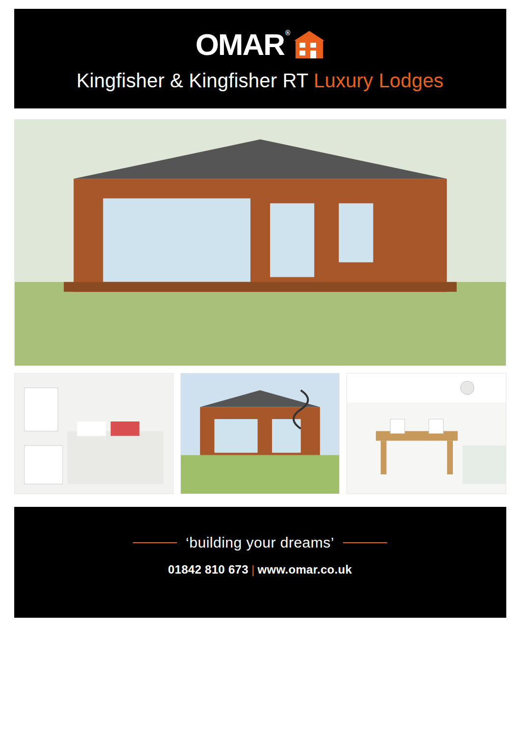OMAR®
Kingfisher & Kingfisher RT Luxury Lodges
‘building your dreams’
01842 810 673|www.omar.co.uk